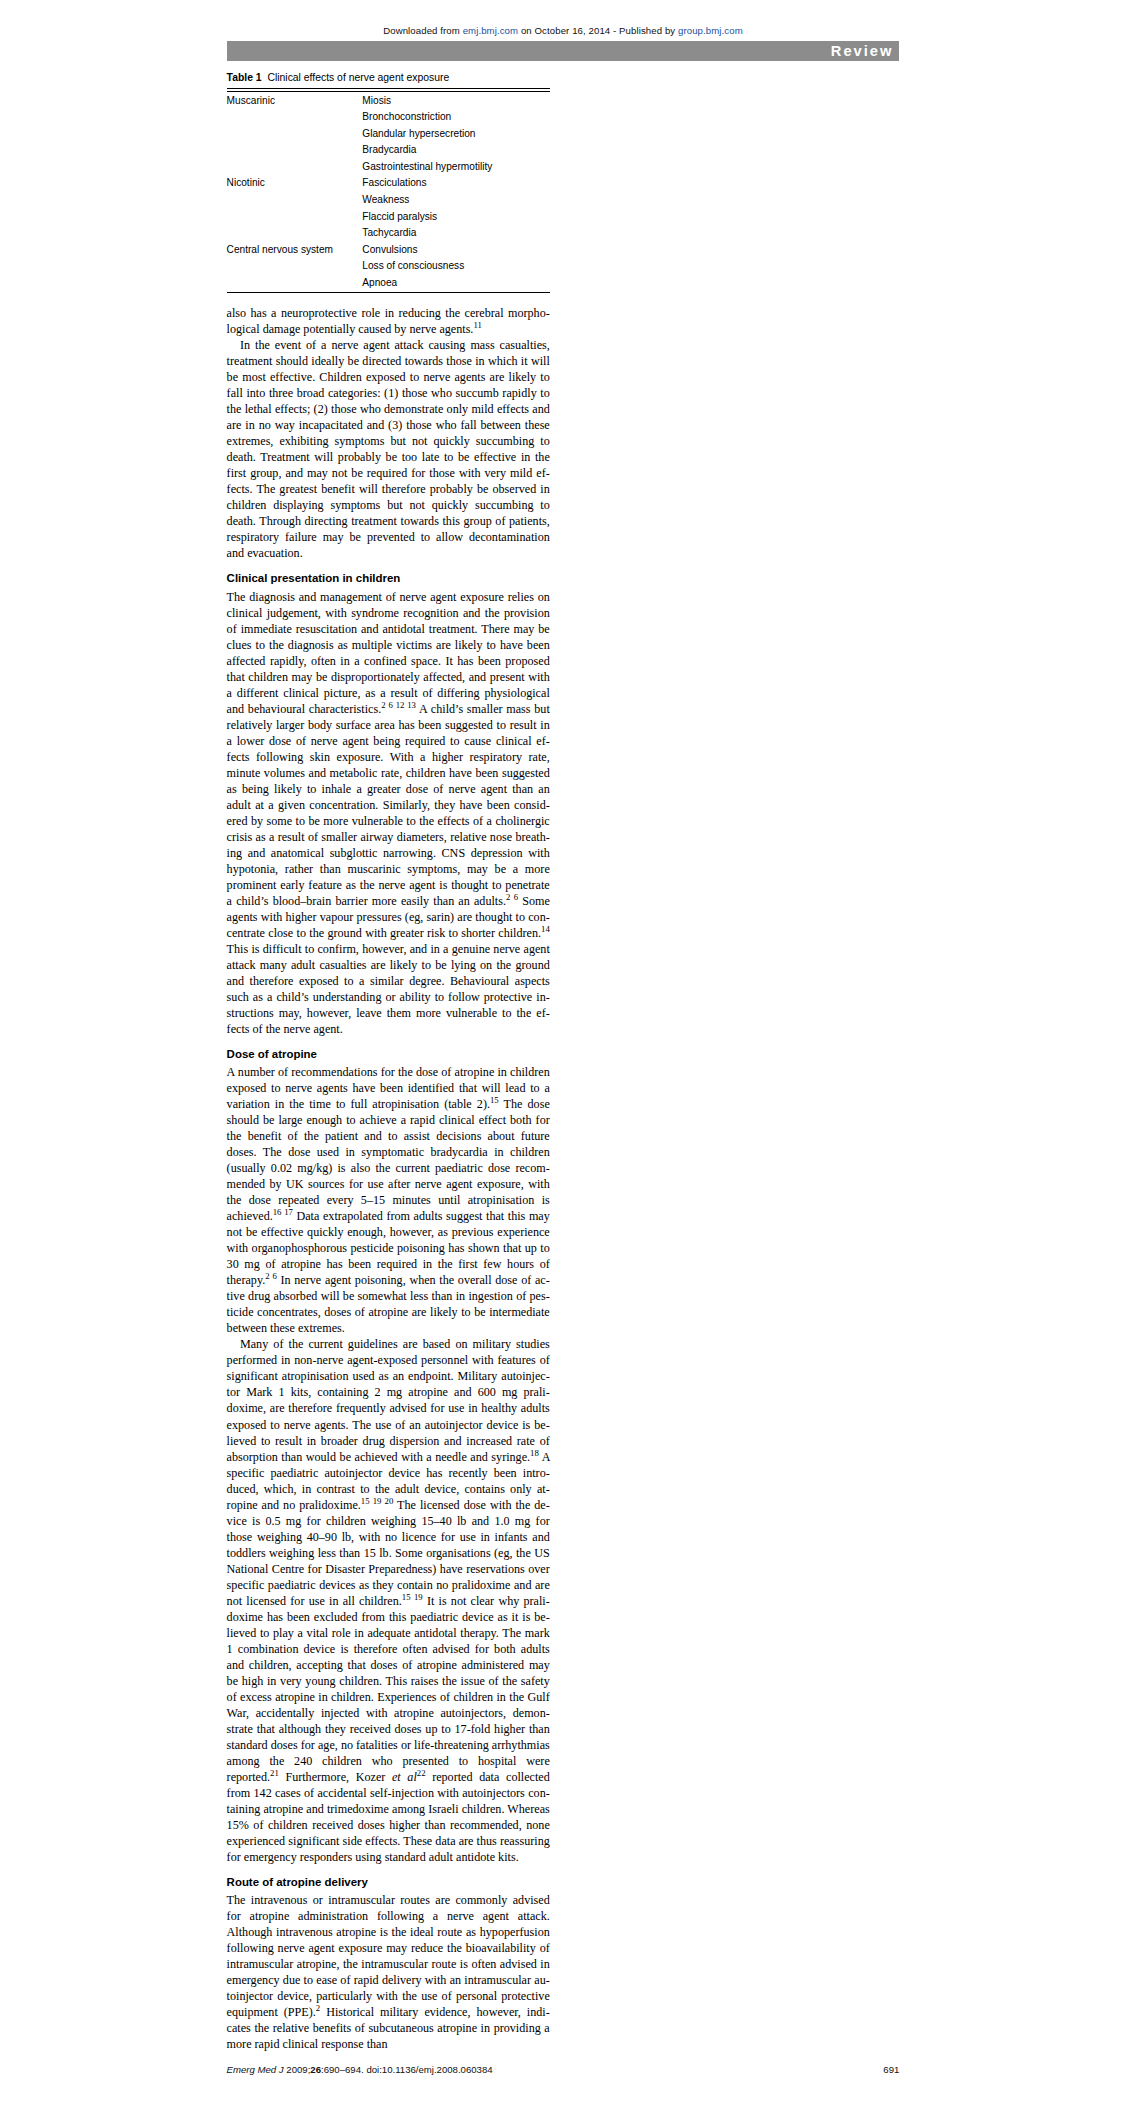Downloaded from emj.bmj.com on October 16, 2014 - Published by group.bmj.com
Review
Table 1 Clinical effects of nerve agent exposure
| Muscarinic | Miosis |
| | Bronchoconstriction |
| | Glandular hypersecretion |
| | Bradycardia |
| | Gastrointestinal hypermotility |
| Nicotinic | Fasciculations |
| | Weakness |
| | Flaccid paralysis |
| | Tachycardia |
| Central nervous system | Convulsions |
| | Loss of consciousness |
| | Apnoea |
also has a neuroprotective role in reducing the cerebral morphological damage potentially caused by nerve agents.11
In the event of a nerve agent attack causing mass casualties, treatment should ideally be directed towards those in which it will be most effective. Children exposed to nerve agents are likely to fall into three broad categories: (1) those who succumb rapidly to the lethal effects; (2) those who demonstrate only mild effects and are in no way incapacitated and (3) those who fall between these extremes, exhibiting symptoms but not quickly succumbing to death. Treatment will probably be too late to be effective in the first group, and may not be required for those with very mild effects. The greatest benefit will therefore probably be observed in children displaying symptoms but not quickly succumbing to death. Through directing treatment towards this group of patients, respiratory failure may be prevented to allow decontamination and evacuation.
Clinical presentation in children
The diagnosis and management of nerve agent exposure relies on clinical judgement, with syndrome recognition and the provision of immediate resuscitation and antidotal treatment. There may be clues to the diagnosis as multiple victims are likely to have been affected rapidly, often in a confined space. It has been proposed that children may be disproportionately affected, and present with a different clinical picture, as a result of differing physiological and behavioural characteristics.2 6 12 13 A child’s smaller mass but relatively larger body surface area has been suggested to result in a lower dose of nerve agent being required to cause clinical effects following skin exposure. With a higher respiratory rate, minute volumes and metabolic rate, children have been suggested as being likely to inhale a greater dose of nerve agent than an adult at a given concentration. Similarly, they have been considered by some to be more vulnerable to the effects of a cholinergic crisis as a result of smaller airway diameters, relative nose breathing and anatomical subglottic narrowing. CNS depression with hypotonia, rather than muscarinic symptoms, may be a more prominent early feature as the nerve agent is thought to penetrate a child’s blood–brain barrier more easily than an adults.2 6 Some agents with higher vapour pressures (eg, sarin) are thought to concentrate close to the ground with greater risk to shorter children.14 This is difficult to confirm, however, and in a genuine nerve agent attack many adult casualties are likely to be lying on the ground and therefore exposed to a similar degree. Behavioural aspects such as a child’s understanding or ability to follow protective instructions may, however, leave them more vulnerable to the effects of the nerve agent.
Dose of atropine
A number of recommendations for the dose of atropine in children exposed to nerve agents have been identified that will lead to a variation in the time to full atropinisation (table 2).15 The dose should be large enough to achieve a rapid clinical effect both for the benefit of the patient and to assist decisions about future doses. The dose used in symptomatic bradycardia in children (usually 0.02 mg/kg) is also the current paediatric dose recommended by UK sources for use after nerve agent exposure, with the dose repeated every 5–15 minutes until atropinisation is achieved.16 17 Data extrapolated from adults suggest that this may not be effective quickly enough, however, as previous experience with organophosphorous pesticide poisoning has shown that up to 30 mg of atropine has been required in the first few hours of therapy.2 6 In nerve agent poisoning, when the overall dose of active drug absorbed will be somewhat less than in ingestion of pesticide concentrates, doses of atropine are likely to be intermediate between these extremes.
Many of the current guidelines are based on military studies performed in non-nerve agent-exposed personnel with features of significant atropinisation used as an endpoint. Military autoinjector Mark 1 kits, containing 2 mg atropine and 600 mg pralidoxime, are therefore frequently advised for use in healthy adults exposed to nerve agents. The use of an autoinjector device is believed to result in broader drug dispersion and increased rate of absorption than would be achieved with a needle and syringe.18 A specific paediatric autoinjector device has recently been introduced, which, in contrast to the adult device, contains only atropine and no pralidoxime.15 19 20 The licensed dose with the device is 0.5 mg for children weighing 15–40 lb and 1.0 mg for those weighing 40–90 lb, with no licence for use in infants and toddlers weighing less than 15 lb. Some organisations (eg, the US National Centre for Disaster Preparedness) have reservations over specific paediatric devices as they contain no pralidoxime and are not licensed for use in all children.15 19 It is not clear why pralidoxime has been excluded from this paediatric device as it is believed to play a vital role in adequate antidotal therapy. The mark 1 combination device is therefore often advised for both adults and children, accepting that doses of atropine administered may be high in very young children. This raises the issue of the safety of excess atropine in children. Experiences of children in the Gulf War, accidentally injected with atropine autoinjectors, demonstrate that although they received doses up to 17-fold higher than standard doses for age, no fatalities or life-threatening arrhythmias among the 240 children who presented to hospital were reported.21 Furthermore, Kozer et al22 reported data collected from 142 cases of accidental self-injection with autoinjectors containing atropine and trimedoxime among Israeli children. Whereas 15% of children received doses higher than recommended, none experienced significant side effects. These data are thus reassuring for emergency responders using standard adult antidote kits.
Route of atropine delivery
The intravenous or intramuscular routes are commonly advised for atropine administration following a nerve agent attack. Although intravenous atropine is the ideal route as hypoperfusion following nerve agent exposure may reduce the bioavailability of intramuscular atropine, the intramuscular route is often advised in emergency due to ease of rapid delivery with an intramuscular autoinjector device, particularly with the use of personal protective equipment (PPE).2 Historical military evidence, however, indicates the relative benefits of subcutaneous atropine in providing a more rapid clinical response than
Emerg Med J 2009;26:690–694. doi:10.1136/emj.2008.060384 691